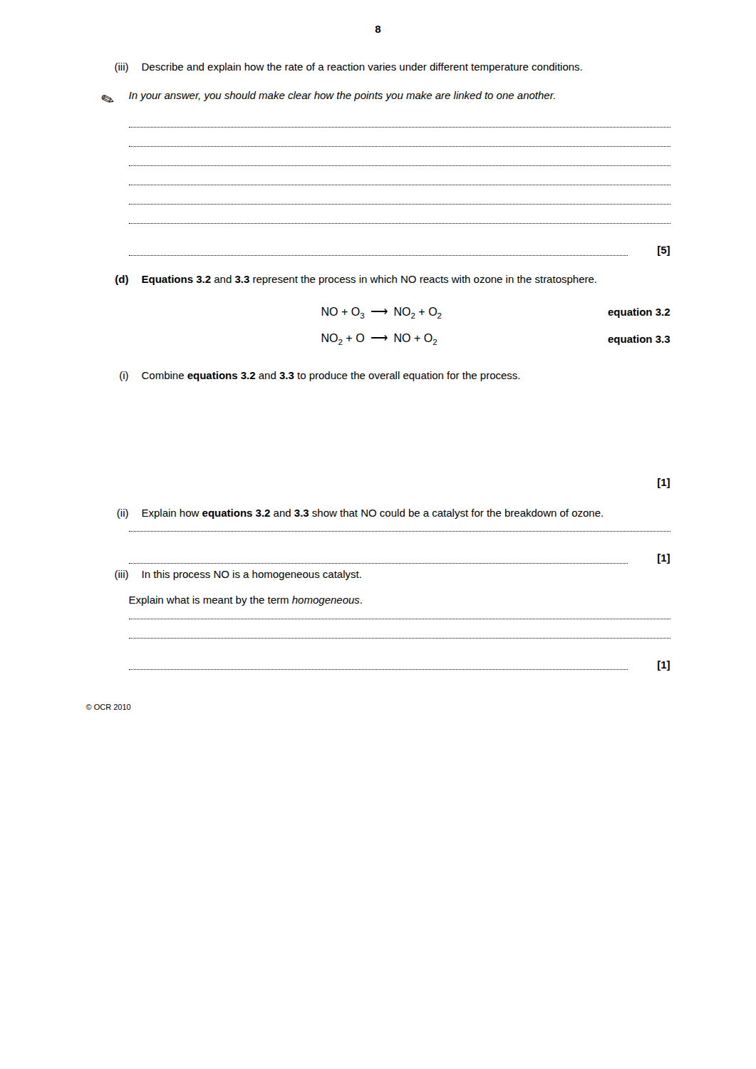8
(iii)
Describe and explain how the rate of a reaction varies under different temperature conditions.
✎
In your answer, you should make clear how the points you make are linked to one another.
[5]
(d)
Equations 3.2 and 3.3 represent the process in which NO reacts with ozone in the stratosphere.
NO + O3 ⟶ NO2 + O2
equation 3.2
NO2 + O ⟶ NO + O2
equation 3.3
(i)
Combine equations 3.2 and 3.3 to produce the overall equation for the process.
[1]
(ii)
Explain how equations 3.2 and 3.3 show that NO could be a catalyst for the breakdown of ozone.
[1]
(iii)
In this process NO is a homogeneous catalyst.
Explain what is meant by the term homogeneous.
[1]
© OCR 2010